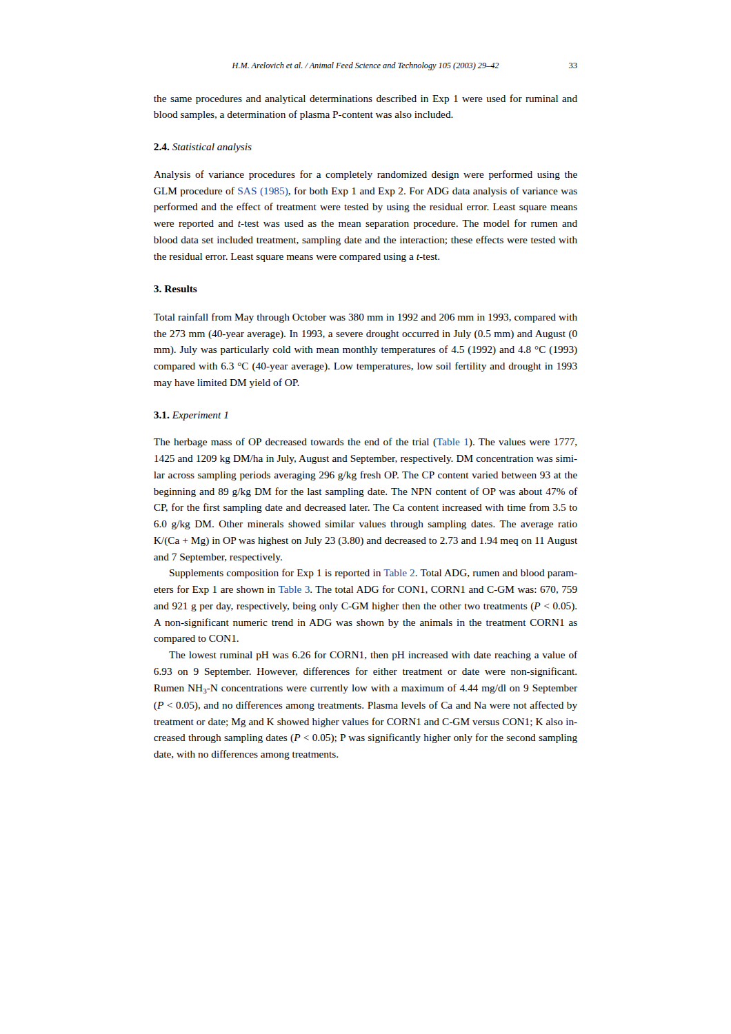H.M. Arelovich et al. / Animal Feed Science and Technology 105 (2003) 29–42 33
the same procedures and analytical determinations described in Exp 1 were used for ruminal and blood samples, a determination of plasma P-content was also included.
2.4. Statistical analysis
Analysis of variance procedures for a completely randomized design were performed using the GLM procedure of SAS (1985), for both Exp 1 and Exp 2. For ADG data analysis of variance was performed and the effect of treatment were tested by using the residual error. Least square means were reported and t-test was used as the mean separation procedure. The model for rumen and blood data set included treatment, sampling date and the interaction; these effects were tested with the residual error. Least square means were compared using a t-test.
3. Results
Total rainfall from May through October was 380 mm in 1992 and 206 mm in 1993, compared with the 273 mm (40-year average). In 1993, a severe drought occurred in July (0.5 mm) and August (0 mm). July was particularly cold with mean monthly temperatures of 4.5 (1992) and 4.8 °C (1993) compared with 6.3 °C (40-year average). Low temperatures, low soil fertility and drought in 1993 may have limited DM yield of OP.
3.1. Experiment 1
The herbage mass of OP decreased towards the end of the trial (Table 1). The values were 1777, 1425 and 1209 kg DM/ha in July, August and September, respectively. DM concentration was similar across sampling periods averaging 296 g/kg fresh OP. The CP content varied between 93 at the beginning and 89 g/kg DM for the last sampling date. The NPN content of OP was about 47% of CP, for the first sampling date and decreased later. The Ca content increased with time from 3.5 to 6.0 g/kg DM. Other minerals showed similar values through sampling dates. The average ratio K/(Ca + Mg) in OP was highest on July 23 (3.80) and decreased to 2.73 and 1.94 meq on 11 August and 7 September, respectively.
Supplements composition for Exp 1 is reported in Table 2. Total ADG, rumen and blood parameters for Exp 1 are shown in Table 3. The total ADG for CON1, CORN1 and C-GM was: 670, 759 and 921 g per day, respectively, being only C-GM higher then the other two treatments (P < 0.05). A non-significant numeric trend in ADG was shown by the animals in the treatment CORN1 as compared to CON1.
The lowest ruminal pH was 6.26 for CORN1, then pH increased with date reaching a value of 6.93 on 9 September. However, differences for either treatment or date were non-significant. Rumen NH3-N concentrations were currently low with a maximum of 4.44 mg/dl on 9 September (P < 0.05), and no differences among treatments. Plasma levels of Ca and Na were not affected by treatment or date; Mg and K showed higher values for CORN1 and C-GM versus CON1; K also increased through sampling dates (P < 0.05); P was significantly higher only for the second sampling date, with no differences among treatments.